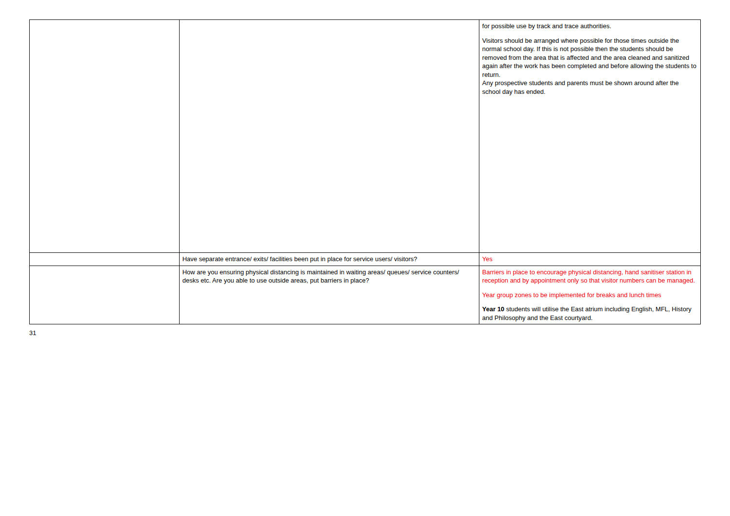| | | for possible use by track and trace authorities. Visitors should be arranged where possible for those times outside the normal school day. If this is not possible then the students should be removed from the area that is affected and the area cleaned and sanitized again after the work has been completed and before allowing the students to return. Any prospective students and parents must be shown around after the school day has ended. |
| | Have separate entrance/ exits/ facilities been put in place for service users/ visitors? | Yes |
| | How are you ensuring physical distancing is maintained in waiting areas/ queues/ service counters/ desks etc. Are you able to use outside areas, put barriers in place? | Barriers in place to encourage physical distancing, hand sanitiser station in reception and by appointment only so that visitor numbers can be managed. Year group zones to be implemented for breaks and lunch times Year 10 students will utilise the East atrium including English, MFL, History and Philosophy and the East courtyard. |
31